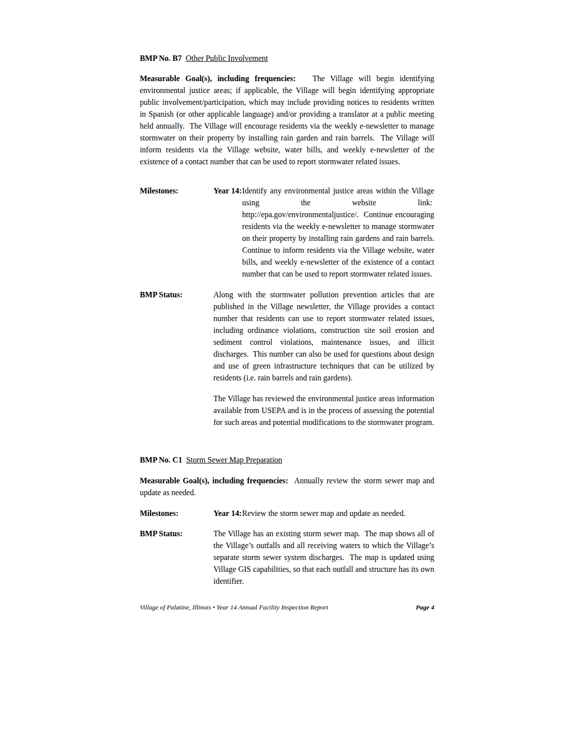BMP No. B7 Other Public Involvement
Measurable Goal(s), including frequencies: The Village will begin identifying environmental justice areas; if applicable, the Village will begin identifying appropriate public involvement/participation, which may include providing notices to residents written in Spanish (or other applicable language) and/or providing a translator at a public meeting held annually. The Village will encourage residents via the weekly e-newsletter to manage stormwater on their property by installing rain garden and rain barrels. The Village will inform residents via the Village website, water bills, and weekly e-newsletter of the existence of a contact number that can be used to report stormwater related issues.
Milestones:
Year 14:
Identify any environmental justice areas within the Village using the website link: http://epa.gov/environmentaljustice/. Continue encouraging residents via the weekly e-newsletter to manage stormwater on their property by installing rain gardens and rain barrels. Continue to inform residents via the Village website, water bills, and weekly e-newsletter of the existence of a contact number that can be used to report stormwater related issues.
BMP Status:
Along with the stormwater pollution prevention articles that are published in the Village newsletter, the Village provides a contact number that residents can use to report stormwater related issues, including ordinance violations, construction site soil erosion and sediment control violations, maintenance issues, and illicit discharges. This number can also be used for questions about design and use of green infrastructure techniques that can be utilized by residents (i.e. rain barrels and rain gardens).
The Village has reviewed the environmental justice areas information available from USEPA and is in the process of assessing the potential for such areas and potential modifications to the stormwater program.
BMP No. C1 Storm Sewer Map Preparation
Measurable Goal(s), including frequencies: Annually review the storm sewer map and update as needed.
Milestones:
Year 14:
Review the storm sewer map and update as needed.
BMP Status:
The Village has an existing storm sewer map. The map shows all of the Village’s outfalls and all receiving waters to which the Village’s separate storm sewer system discharges. The map is updated using Village GIS capabilities, so that each outfall and structure has its own identifier.
Village of Palatine, Illinois • Year 14 Annual Facility Inspection Report
Page 4